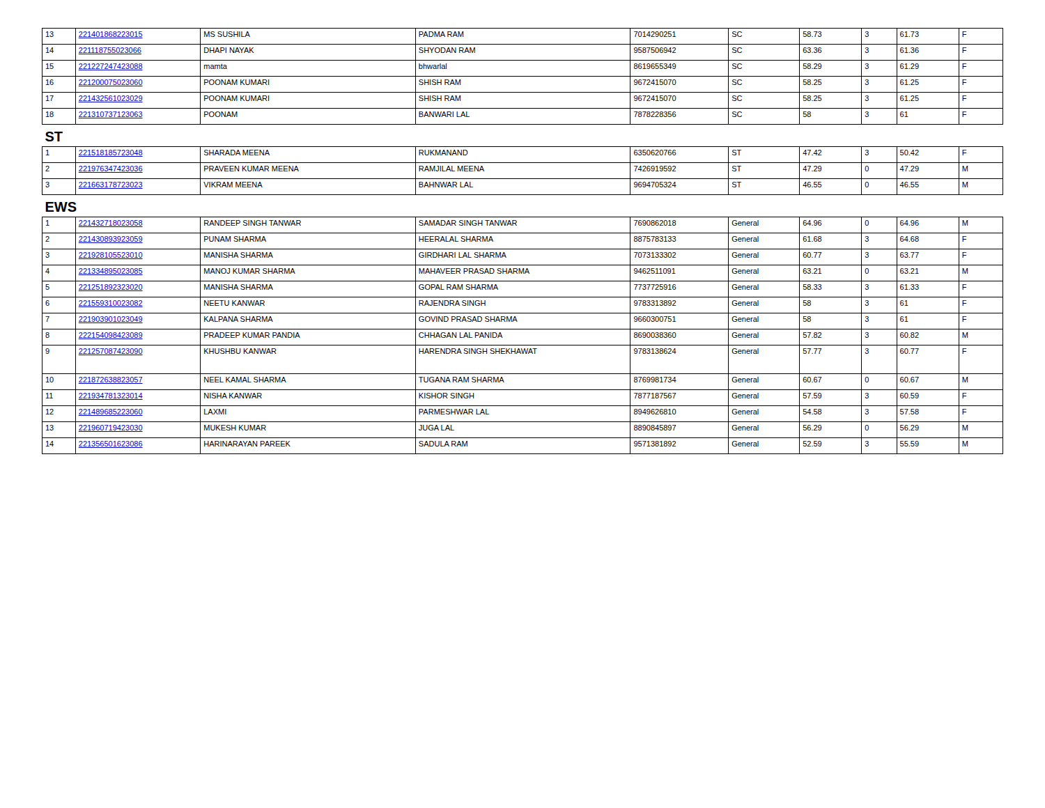| 13 | 221401868223015 | MS SUSHILA | PADMA RAM | 7014290251 | SC | 58.73 | 3 | 61.73 | F |
| 14 | 221118755023066 | DHAPI NAYAK | SHYODAN RAM | 9587506942 | SC | 63.36 | 3 | 61.36 | F |
| 15 | 221227247423088 | mamta | bhwarlal | 8619655349 | SC | 58.29 | 3 | 61.29 | F |
| 16 | 221200075023060 | POONAM KUMARI | SHISH RAM | 9672415070 | SC | 58.25 | 3 | 61.25 | F |
| 17 | 221432561023029 | POONAM KUMARI | SHISH RAM | 9672415070 | SC | 58.25 | 3 | 61.25 | F |
| 18 | 221310737123063 | POONAM | BANWARI LAL | 7878228356 | SC | 58 | 3 | 61 | F |
| ST |
| 1 | 221518185723048 | SHARADA MEENA | RUKMANAND | 6350620766 | ST | 47.42 | 3 | 50.42 | F |
| 2 | 221976347423036 | PRAVEEN KUMAR MEENA | RAMJILAL MEENA | 7426919592 | ST | 47.29 | 0 | 47.29 | M |
| 3 | 221663178723023 | VIKRAM MEENA | BAHNWAR LAL | 9694705324 | ST | 46.55 | 0 | 46.55 | M |
| EWS |
| 1 | 221432718023058 | RANDEEP SINGH TANWAR | SAMADAR SINGH TANWAR | 7690862018 | General | 64.96 | 0 | 64.96 | M |
| 2 | 221430893923059 | PUNAM SHARMA | HEERALAL SHARMA | 8875783133 | General | 61.68 | 3 | 64.68 | F |
| 3 | 221928105523010 | MANISHA SHARMA | GIRDHARI LAL SHARMA | 7073133302 | General | 60.77 | 3 | 63.77 | F |
| 4 | 221334895023085 | MANOJ KUMAR SHARMA | MAHAVEER PRASAD SHARMA | 9462511091 | General | 63.21 | 0 | 63.21 | M |
| 5 | 221251892323020 | MANISHA SHARMA | GOPAL RAM SHARMA | 7737725916 | General | 58.33 | 3 | 61.33 | F |
| 6 | 221559310023082 | NEETU KANWAR | RAJENDRA SINGH | 9783313892 | General | 58 | 3 | 61 | F |
| 7 | 221903901023049 | KALPANA SHARMA | GOVIND PRASAD SHARMA | 9660300751 | General | 58 | 3 | 61 | F |
| 8 | 222154098423089 | PRADEEP KUMAR PANDIA | CHHAGAN LAL PANIDA | 8690038360 | General | 57.82 | 3 | 60.82 | M |
| 9 | 221257087423090 | KHUSHBU KANWAR | HARENDRA SINGH SHEKHAWAT | 9783138624 | General | 57.77 | 3 | 60.77 | F |
| 10 | 221872638823057 | NEEL KAMAL SHARMA | TUGANA RAM SHARMA | 8769981734 | General | 60.67 | 0 | 60.67 | M |
| 11 | 221934781323014 | NISHA KANWAR | KISHOR SINGH | 7877187567 | General | 57.59 | 3 | 60.59 | F |
| 12 | 221489685223060 | LAXMI | PARMESHWAR LAL | 8949626810 | General | 54.58 | 3 | 57.58 | F |
| 13 | 221960719423030 | MUKESH KUMAR | JUGA LAL | 8890845897 | General | 56.29 | 0 | 56.29 | M |
| 14 | 221356501623086 | HARINARAYAN PAREEK | SADULA RAM | 9571381892 | General | 52.59 | 3 | 55.59 | M |